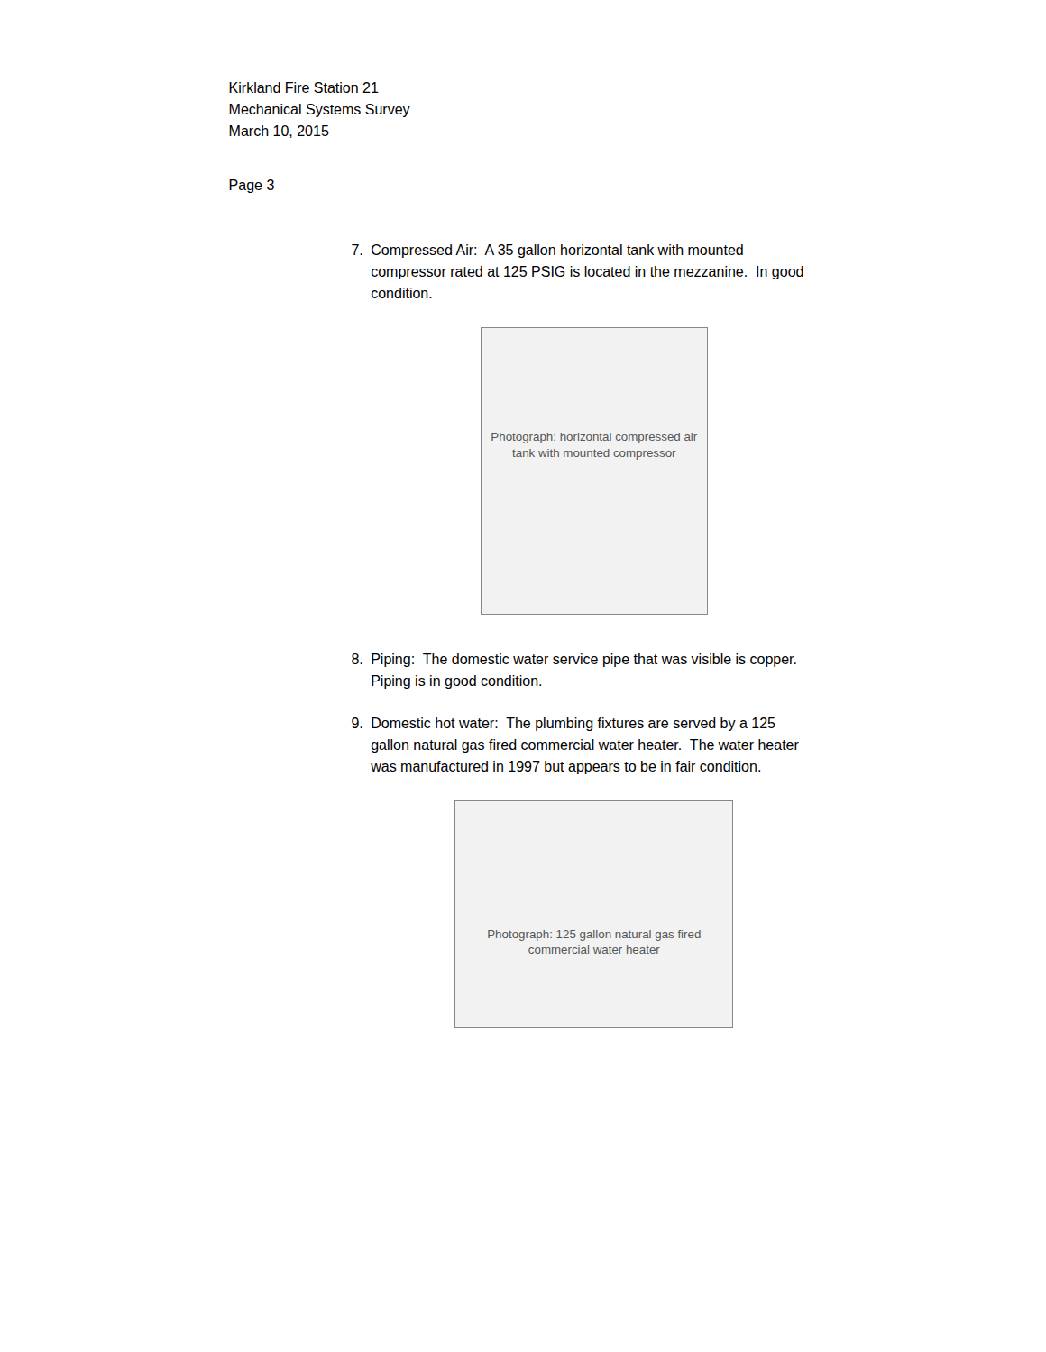Kirkland Fire Station 21
Mechanical Systems Survey
March 10, 2015
Page 3
Compressed Air: A 35 gallon horizontal tank with mounted compressor rated at 125 PSIG is located in the mezzanine. In good condition.
Photograph: horizontal compressed air tank with mounted compressor
Piping: The domestic water service pipe that was visible is copper. Piping is in good condition.
Domestic hot water: The plumbing fixtures are served by a 125 gallon natural gas fired commercial water heater. The water heater was manufactured in 1997 but appears to be in fair condition.
Photograph: 125 gallon natural gas fired commercial water heater